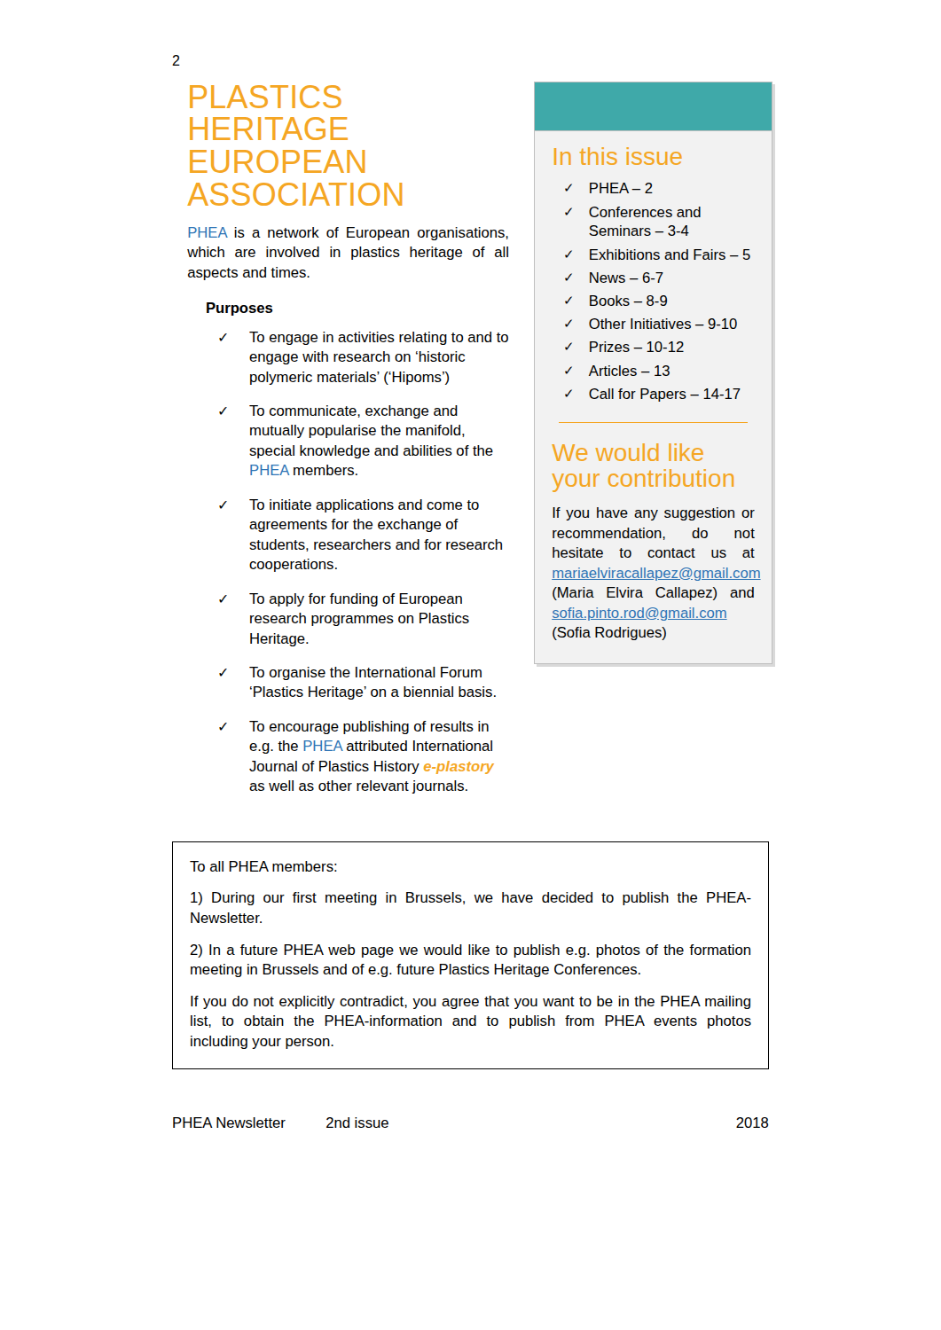2
Plastics Heritage European Association
PH EA is a network of European organisations, which are involved in plastics heritage of all aspects and times.
Purposes
To engage in activities relating to and to engage with research on ‘historic polymeric materials’ (‘Hipoms’)
To communicate, exchange and mutually popularise the manifold, special knowledge and abilities of the PH EA members.
To initiate applications and come to agreements for the exchange of students, researchers and for research cooperations.
To apply for funding of European research programmes on Plastics Heritage.
To organise the International Forum ‘Plastics Heritage’ on a biennial basis.
To encourage publishing of results in e.g. the PH EA attributed International Journal of Plastics History e-plastory as well as other relevant journals.
In this issue
PHEA – 2
Conferences and Seminars – 3-4
Exhibitions and Fairs – 5
News – 6-7
Books – 8-9
Other Initiatives – 9-10
Prizes – 10-12
Articles – 13
Call for Papers – 14-17
We would like your contribution
If you have any suggestion or recommendation, do not hesitate to contact us at mariaelviracallapez@gmail.com (Maria Elvira Callapez) and sofia.pinto.rod@gmail.com (Sofia Rodrigues)
To all PHEA members:
1) During our first meeting in Brussels, we have decided to publish the PHEA-Newsletter.
2) In a future PHEA web page we would like to publish e.g. photos of the formation meeting in Brussels and of e.g. future Plastics Heritage Conferences.
If you do not explicitly contradict, you agree that you want to be in the PHEA mailing list, to obtain the PHEA-information and to publish from PHEA events photos including your person.
PHEA Newsletter
2nd issue
2018